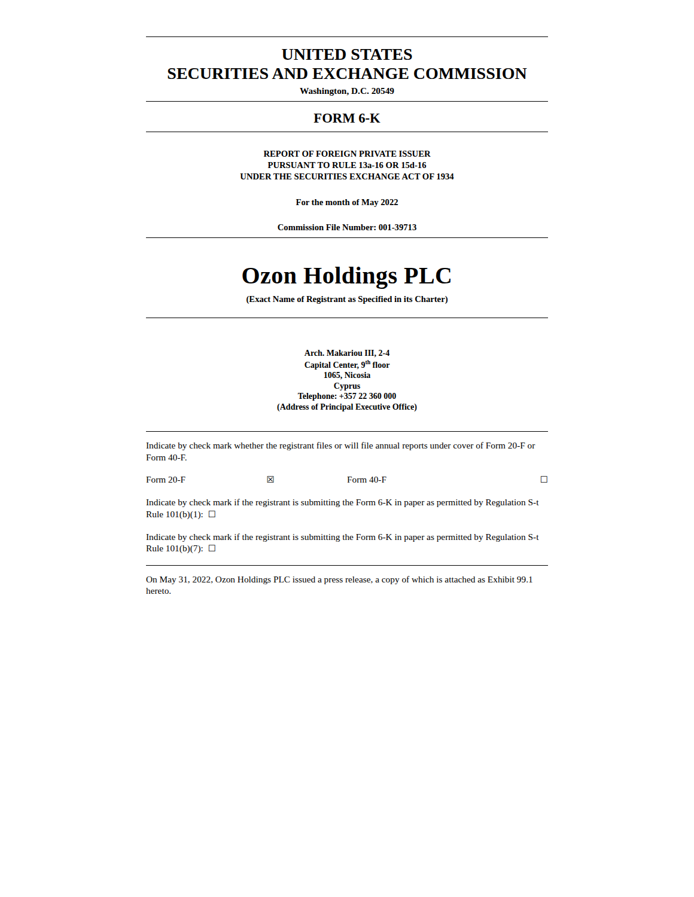UNITED STATES
SECURITIES AND EXCHANGE COMMISSION
Washington, D.C. 20549
FORM 6-K
REPORT OF FOREIGN PRIVATE ISSUER
PURSUANT TO RULE 13a-16 OR 15d-16
UNDER THE SECURITIES EXCHANGE ACT OF 1934
For the month of May 2022
Commission File Number: 001-39713
Ozon Holdings PLC
(Exact Name of Registrant as Specified in its Charter)
Arch. Makariou III, 2-4
Capital Center, 9th floor
1065, Nicosia
Cyprus
Telephone: +357 22 360 000
(Address of Principal Executive Office)
Indicate by check mark whether the registrant files or will file annual reports under cover of Form 20-F or Form 40-F.
| Form 20-F | ☒ | Form 40-F | ☐ |
Indicate by check mark if the registrant is submitting the Form 6-K in paper as permitted by Regulation S-t Rule 101(b)(1):☐
Indicate by check mark if the registrant is submitting the Form 6-K in paper as permitted by Regulation S-t Rule 101(b)(7):☐
On May 31, 2022, Ozon Holdings PLC issued a press release, a copy of which is attached as Exhibit 99.1 hereto.